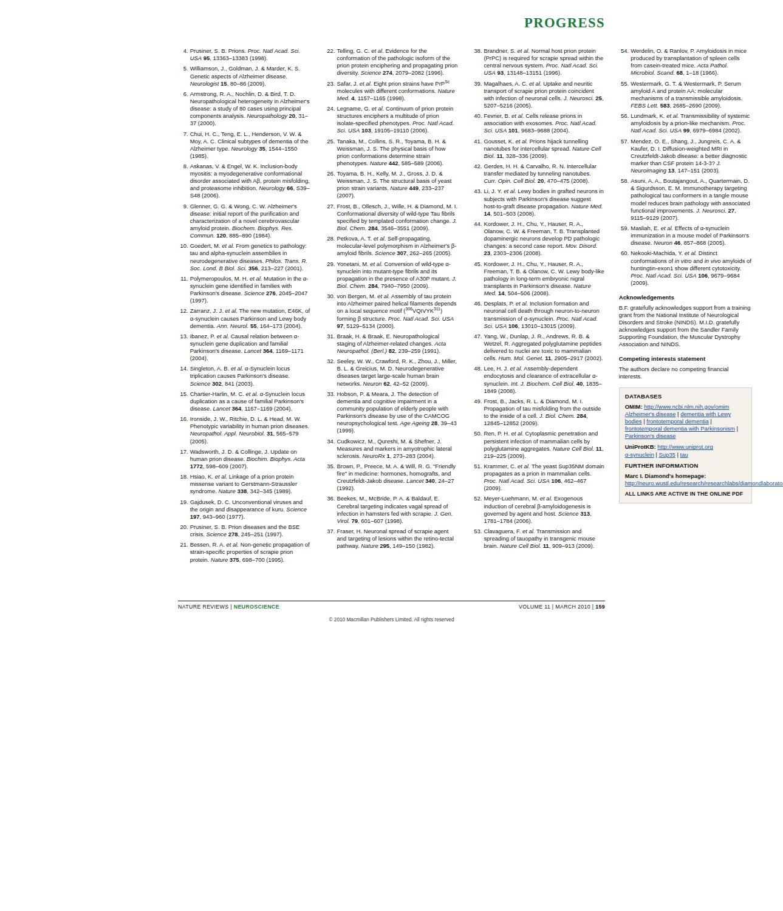PROGRESS
4. Prusiner, S. B. Prions. Proc. Natl Acad. Sci. USA 95, 13363–13383 (1998).
5. Williamson, J., Goldman, J. & Marder, K. S. Genetic aspects of Alzheimer disease. Neurologist 15, 80–86 (2009).
6. Armstrong, R. A., Nochlin, D. & Bird, T. D. Neuropathological heterogeneity in Alzheimer's disease: a study of 80 cases using principal components analysis. Neuropathology 20, 31–37 (2000).
7. Chui, H. C., Teng, E. L., Henderson, V. W. & Moy, A. C. Clinical subtypes of dementia of the Alzheimer type. Neurology 35, 1544–1550 (1985).
8. Askanas, V. & Engel, W. K. Inclusion-body myositis: a myodegenerative conformational disorder associated with Aβ, protein misfolding, and proteasome inhibition. Neurology 66, S39–S48 (2006).
9. Glenner, G. G. & Wong, C. W. Alzheimer's disease: initial report of the purification and characterization of a novel cerebrovascular amyloid protein. Biochem. Biophys. Res. Commun. 120, 885–890 (1984).
10. Goedert, M. et al. From genetics to pathology: tau and alpha-synuclein assemblies in neurodegenerative diseases. Philos. Trans. R. Soc. Lond. B Biol. Sci. 356, 213–227 (2001).
11. Polymeropoulos, M. H. et al. Mutation in the α-synuclein gene identified in families with Parkinson's disease. Science 276, 2045–2047 (1997).
12. Zarranz, J. J. et al. The new mutation, E46K, of α-synuclein causes Parkinson and Lewy body dementia. Ann. Neurol. 55, 164–173 (2004).
13. Ibanez, P. et al. Causal relation between α-synuclein gene duplication and familial Parkinson's disease. Lancet 364, 1169–1171 (2004).
14. Singleton, A. B. et al. α-Synuclein locus triplication causes Parkinson's disease. Science 302, 841 (2003).
15. Chartier-Harlin, M. C. et al. α-Synuclein locus duplication as a cause of familial Parkinson's disease. Lancet 364, 1167–1169 (2004).
16. Ironside, J. W., Ritchie, D. L. & Head, M. W. Phenotypic variability in human prion diseases. Neuropathol. Appl. Neurobiol. 31, 565–579 (2005).
17. Wadsworth, J. D. & Collinge, J. Update on human prion disease. Biochim. Biophys. Acta 1772, 598–609 (2007).
18. Hsiao, K. et al. Linkage of a prion protein missense variant to Gerstmann-Straussler syndrome. Nature 338, 342–345 (1989).
19. Gajdusek, D. C. Unconventional viruses and the origin and disappearance of kuru. Science 197, 943–960 (1977).
20. Prusiner, S. B. Prion diseases and the BSE crisis. Science 278, 245–251 (1997).
21. Bessen, R. A. et al. Non-genetic propagation of strain-specific properties of scrapie prion protein. Nature 375, 698–700 (1995).
22. Telling, G. C. et al. Evidence for the conformation of the pathologic isoform of the prion protein enciphering and propagating prion diversity. Science 274, 2079–2082 (1996).
23. Safar, J. et al. Eight prion strains have PrPSc molecules with different conformations. Nature Med. 4, 1157–1165 (1998).
24. Legname, G. et al. Continuum of prion protein structures enciphers a multitude of prion isolate-specified phenotypes. Proc. Natl Acad. Sci. USA 103, 19105–19110 (2006).
25. Tanaka, M., Collins, S. R., Toyama, B. H. & Weissman, J. S. The physical basis of how prion conformations determine strain phenotypes. Nature 442, 585–589 (2006).
26. Toyama, B. H., Kelly, M. J., Gross, J. D. & Weissman, J. S. The structural basis of yeast prion strain variants. Nature 449, 233–237 (2007).
27. Frost, B., Ollesch, J., Wille, H. & Diamond, M. I. Conformational diversity of wild-type Tau fibrils specified by templated conformation change. J. Biol. Chem. 284, 3546–3551 (2009).
28. Petkova, A. T. et al. Self-propagating, molecular-level polymorphism in Alzheimer's β-amyloid fibrils. Science 307, 262–265 (2005).
29. Yonetani, M. et al. Conversion of wild-type α-synuclein into mutant-type fibrils and its propagation in the presence of A30P mutant. J. Biol. Chem. 284, 7940–7950 (2009).
30. von Bergen, M. et al. Assembly of tau protein into Alzheimer paired helical filaments depends on a local sequence motif (306VQIVYK311) forming β structure. Proc. Natl Acad. Sci. USA 97, 5129–5134 (2000).
31. Braak, H. & Braak, E. Neuropathological staging of Alzheimer-related changes. Acta Neuropathol. (Berl.) 82, 239–259 (1991).
32. Seeley, W. W., Crawford, R. K., Zhou, J., Miller, B. L. & Greicius, M. D. Neurodegenerative diseases target large-scale human brain networks. Neuron 62, 42–52 (2009).
33. Hobson, P. & Meara, J. The detection of dementia and cognitive impairment in a community population of elderly people with Parkinson's disease by use of the CAMCOG neuropsychological test. Age Ageing 28, 39–43 (1999).
34. Cudkowicz, M., Qureshi, M. & Shefner, J. Measures and markers in amyotrophic lateral sclerosis. NeuroRx 1, 273–283 (2004).
35. Brown, P., Preece, M. A. & Will, R. G. "Friendly fire" in medicine: hormones, homografts, and Creutzfeldt-Jakob disease. Lancet 340, 24–27 (1992).
36. Beekes, M., McBride, P. A. & Baldauf, E. Cerebral targeting indicates vagal spread of infection in hamsters fed with scrapie. J. Gen. Virol. 79, 601–607 (1998).
37. Fraser, H. Neuronal spread of scrapie agent and targeting of lesions within the retino-tectal pathway. Nature 295, 149–150 (1982).
38. Brandner, S. et al. Normal host prion protein (PrPC) is required for scrapie spread within the central nervous system. Proc. Natl Acad. Sci. USA 93, 13148–13151 (1996).
39. Magalhaes, A. C. et al. Uptake and neuritic transport of scrapie prion protein coincident with infection of neuronal cells. J. Neurosci. 25, 5207–5216 (2005).
40. Fevrier, B. et al. Cells release prions in association with exosomes. Proc. Natl Acad. Sci. USA 101, 9683–9688 (2004).
41. Gousset, K. et al. Prions hijack tunnelling nanotubes for intercellular spread. Nature Cell Biol. 11, 328–336 (2009).
42. Gerdes, H. H. & Carvalho, R. N. Intercellular transfer mediated by tunneling nanotubes. Curr. Opin. Cell Biol. 20, 470–475 (2008).
43. Li, J. Y. et al. Lewy bodies in grafted neurons in subjects with Parkinson's disease suggest host-to-graft disease propagation. Nature Med. 14, 501–503 (2008).
44. Kordower, J. H., Chu, Y., Hauser, R. A., Olanow, C. W. & Freeman, T. B. Transplanted dopaminergic neurons develop PD pathologic changes: a second case report. Mov. Disord. 23, 2303–2306 (2008).
45. Kordower, J. H., Chu, Y., Hauser, R. A., Freeman, T. B. & Olanow, C. W. Lewy body-like pathology in long-term embryonic nigral transplants in Parkinson's disease. Nature Med. 14, 504–506 (2008).
46. Desplats, P. et al. Inclusion formation and neuronal cell death through neuron-to-neuron transmission of α-synuclein. Proc. Natl Acad. Sci. USA 106, 13010–13015 (2009).
47. Yang, W., Dunlap, J. R., Andrews, R. B. & Wetzel, R. Aggregated polyglutamine peptides delivered to nuclei are toxic to mammalian cells. Hum. Mol. Genet. 11, 2905–2917 (2002).
48. Lee, H. J. et al. Assembly-dependent endocytosis and clearance of extracellular α-synuclein. Int. J. Biochem. Cell Biol. 40, 1835–1849 (2008).
49. Frost, B., Jacks, R. L. & Diamond, M. I. Propagation of tau misfolding from the outside to the inside of a cell. J. Biol. Chem. 284, 12845–12852 (2009).
50. Ren, P. H. et al. Cytoplasmic penetration and persistent infection of mammalian cells by polyglutamine aggregates. Nature Cell Biol. 11, 219–225 (2009).
51. Krammer, C. et al. The yeast Sup35NM domain propagates as a prion in mammalian cells. Proc. Natl Acad. Sci. USA 106, 462–467 (2009).
52. Meyer-Luehmann, M. et al. Exogenous induction of cerebral β-amyloidogenesis is governed by agent and host. Science 313, 1781–1784 (2006).
53. Clavaguera, F. et al. Transmission and spreading of tauopathy in transgenic mouse brain. Nature Cell Biol. 11, 909–913 (2009).
54. Werdelin, O. & Ranlov, P. Amyloidosis in mice produced by transplantation of spleen cells from casein-treated mice. Acta Pathol. Microbiol. Scand. 68, 1–18 (1966).
55. Westermark, G. T. & Westermark, P. Serum amyloid A and protein AA: molecular mechanisms of a transmissible amyloidosis. FEBS Lett. 583, 2685–2690 (2009).
56. Lundmark, K. et al. Transmissibility of systemic amyloidosis by a prion-like mechanism. Proc. Natl Acad. Sci. USA 99, 6979–6984 (2002).
57. Mendez, O. E., Shang, J., Jungreis, C. A. & Kaufer, D. I. Diffusion-weighted MRI in Creutzfeldt-Jakob disease: a better diagnostic marker than CSF protein 14-3-3? J. Neuroimaging 13, 147–151 (2003).
58. Asuni, A. A., Boutajangout, A., Quartermain, D. & Sigurdsson, E. M. Immunotherapy targeting pathological tau conformers in a tangle mouse model reduces brain pathology with associated functional improvements. J. Neurosci. 27, 9115–9129 (2007).
59. Masliah, E. et al. Effects of α-synuclein immunization in a mouse model of Parkinson's disease. Neuron 46, 857–868 (2005).
60. Nekooki-Machida, Y. et al. Distinct conformations of in vitro and in vivo amyloids of huntingtin-exon1 show different cytotoxicity. Proc. Natl Acad. Sci. USA 106, 9679–9684 (2009).
Acknowledgements
B.F. gratefully acknowledges support from a training grant from the National Institute of Neurological Disorders and Stroke (NINDS). M.I.D. gratefully acknowledges support from the Sandler Family Supporting Foundation, the Muscular Dystrophy Association and NINDS.
Competing interests statement
The authors declare no competing financial interests.
DATABASES
OMIM: http://www.ncbi.nlm.nih.gov/omim
Alzheimer's disease | dementia with Lewy bodies | frontotemporal dementia | frontotemporal dementia with Parkinsonism | Parkinson's disease
UniProtKB: http://www.uniprot.org
α-synuclein | Sup35 | tau
FURTHER INFORMATION
Marc I. Diamond's homepage: http://neuro.wustl.edu/research/researchlabs/diamondlaboratory.htm
ALL LINKS ARE ACTIVE IN THE ONLINE PDF
NATURE REVIEWS | NEUROSCIENCE
VOLUME 11 | MARCH 2010 | 159
© 2010 Macmillan Publishers Limited. All rights reserved